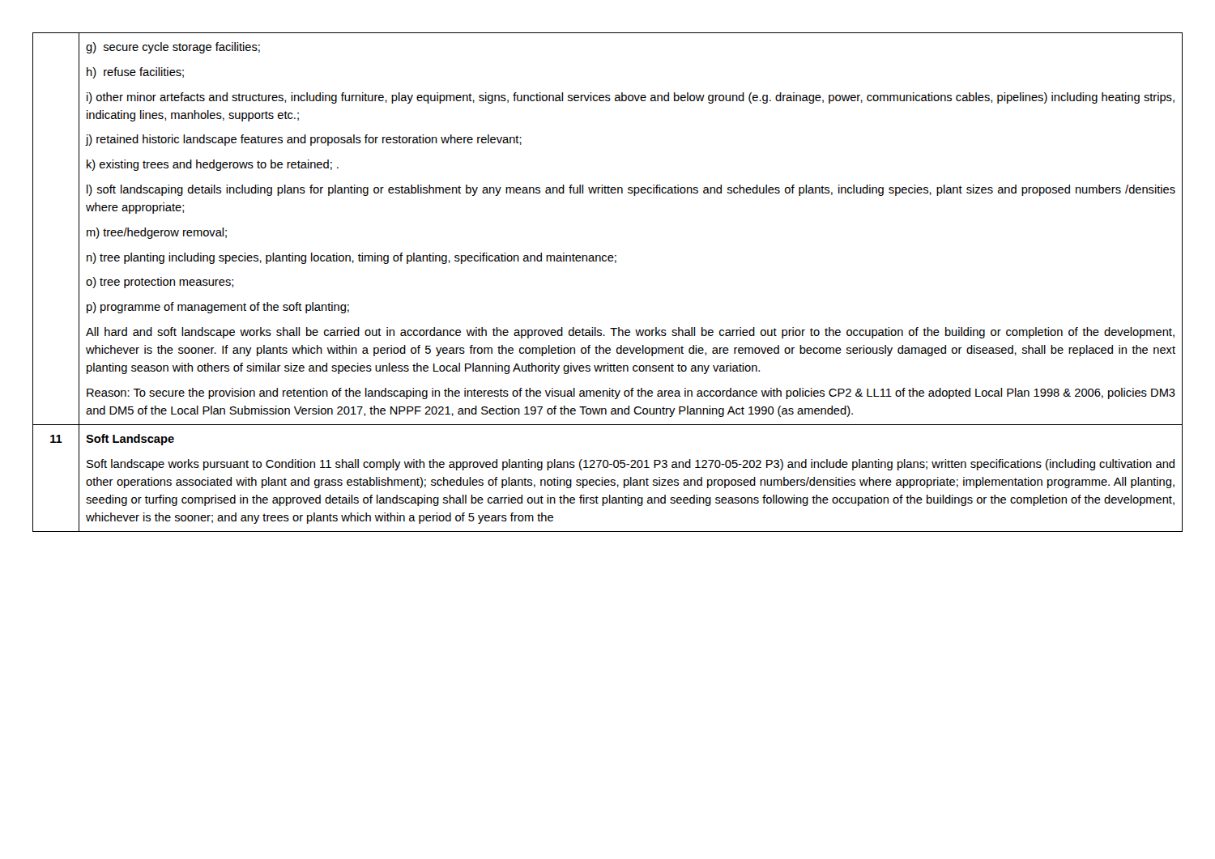| | g) secure cycle storage facilities; h) refuse facilities; i) other minor artefacts and structures, including furniture, play equipment, signs, functional services above and below ground (e.g. drainage, power, communications cables, pipelines) including heating strips, indicating lines, manholes, supports etc.; j) retained historic landscape features and proposals for restoration where relevant; k) existing trees and hedgerows to be retained; . l) soft landscaping details including plans for planting or establishment by any means and full written specifications and schedules of plants, including species, plant sizes and proposed numbers /densities where appropriate; m) tree/hedgerow removal; n) tree planting including species, planting location, timing of planting, specification and maintenance; o) tree protection measures; p) programme of management of the soft planting; All hard and soft landscape works shall be carried out in accordance with the approved details. The works shall be carried out prior to the occupation of the building or completion of the development, whichever is the sooner. If any plants which within a period of 5 years from the completion of the development die, are removed or become seriously damaged or diseased, shall be replaced in the next planting season with others of similar size and species unless the Local Planning Authority gives written consent to any variation. Reason: To secure the provision and retention of the landscaping in the interests of the visual amenity of the area in accordance with policies CP2 & LL11 of the adopted Local Plan 1998 & 2006, policies DM3 and DM5 of the Local Plan Submission Version 2017, the NPPF 2021, and Section 197 of the Town and Country Planning Act 1990 (as amended). |
| 11 | Soft Landscape Soft landscape works pursuant to Condition 11 shall comply with the approved planting plans (1270-05-201 P3 and 1270-05-202 P3) and include planting plans; written specifications (including cultivation and other operations associated with plant and grass establishment); schedules of plants, noting species, plant sizes and proposed numbers/densities where appropriate; implementation programme. All planting, seeding or turfing comprised in the approved details of landscaping shall be carried out in the first planting and seeding seasons following the occupation of the buildings or the completion of the development, whichever is the sooner; and any trees or plants which within a period of 5 years from the |